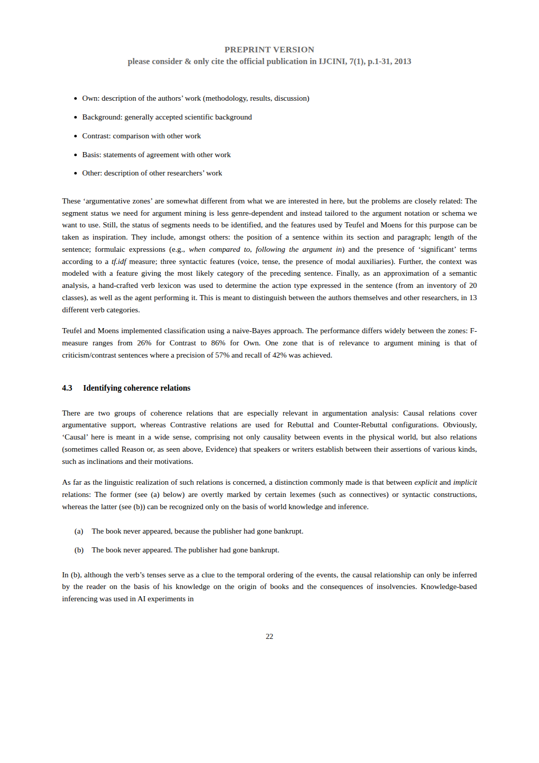PREPRINT VERSION
please consider & only cite the official publication in IJCINI, 7(1), p.1-31, 2013
Own: description of the authors’ work (methodology, results, discussion)
Background: generally accepted scientific background
Contrast: comparison with other work
Basis: statements of agreement with other work
Other: description of other researchers’ work
These ‘argumentative zones’ are somewhat different from what we are interested in here, but the problems are closely related: The segment status we need for argument mining is less genre-dependent and instead tailored to the argument notation or schema we want to use. Still, the status of segments needs to be identified, and the features used by Teufel and Moens for this purpose can be taken as inspiration. They include, amongst others: the position of a sentence within its section and paragraph; length of the sentence; formulaic expressions (e.g., when compared to, following the argument in) and the presence of ‘significant’ terms according to a tf.idf measure; three syntactic features (voice, tense, the presence of modal auxiliaries). Further, the context was modeled with a feature giving the most likely category of the preceding sentence. Finally, as an approximation of a semantic analysis, a hand-crafted verb lexicon was used to determine the action type expressed in the sentence (from an inventory of 20 classes), as well as the agent performing it. This is meant to distinguish between the authors themselves and other researchers, in 13 different verb categories.
Teufel and Moens implemented classification using a naive-Bayes approach. The performance differs widely between the zones: F-measure ranges from 26% for Contrast to 86% for Own. One zone that is of relevance to argument mining is that of criticism/contrast sentences where a precision of 57% and recall of 42% was achieved.
4.3 Identifying coherence relations
There are two groups of coherence relations that are especially relevant in argumentation analysis: Causal relations cover argumentative support, whereas Contrastive relations are used for Rebuttal and Counter-Rebuttal configurations. Obviously, ‘Causal’ here is meant in a wide sense, comprising not only causality between events in the physical world, but also relations (sometimes called Reason or, as seen above, Evidence) that speakers or writers establish between their assertions of various kinds, such as inclinations and their motivations.
As far as the linguistic realization of such relations is concerned, a distinction commonly made is that between explicit and implicit relations: The former (see (a) below) are overtly marked by certain lexemes (such as connectives) or syntactic constructions, whereas the latter (see (b)) can be recognized only on the basis of world knowledge and inference.
The book never appeared, because the publisher had gone bankrupt.
The book never appeared. The publisher had gone bankrupt.
In (b), although the verb’s tenses serve as a clue to the temporal ordering of the events, the causal relationship can only be inferred by the reader on the basis of his knowledge on the origin of books and the consequences of insolvencies. Knowledge-based inferencing was used in AI experiments in
22